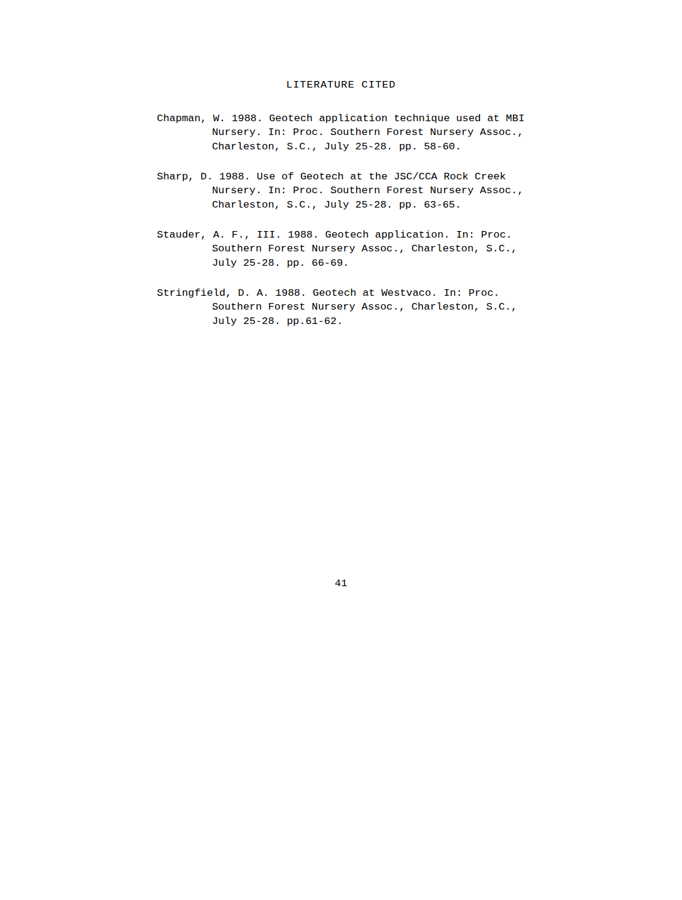LITERATURE CITED
Chapman, W. 1988. Geotech application technique used at MBI Nursery. In: Proc. Southern Forest Nursery Assoc., Charleston, S.C., July 25-28. pp. 58-60.
Sharp, D. 1988. Use of Geotech at the JSC/CCA Rock Creek Nursery. In: Proc. Southern Forest Nursery Assoc., Charleston, S.C., July 25-28. pp. 63-65.
Stauder, A. F., III. 1988. Geotech application. In: Proc. Southern Forest Nursery Assoc., Charleston, S.C., July 25-28. pp. 66-69.
Stringfield, D. A. 1988. Geotech at Westvaco. In: Proc. Southern Forest Nursery Assoc., Charleston, S.C., July 25-28. pp.61-62.
41